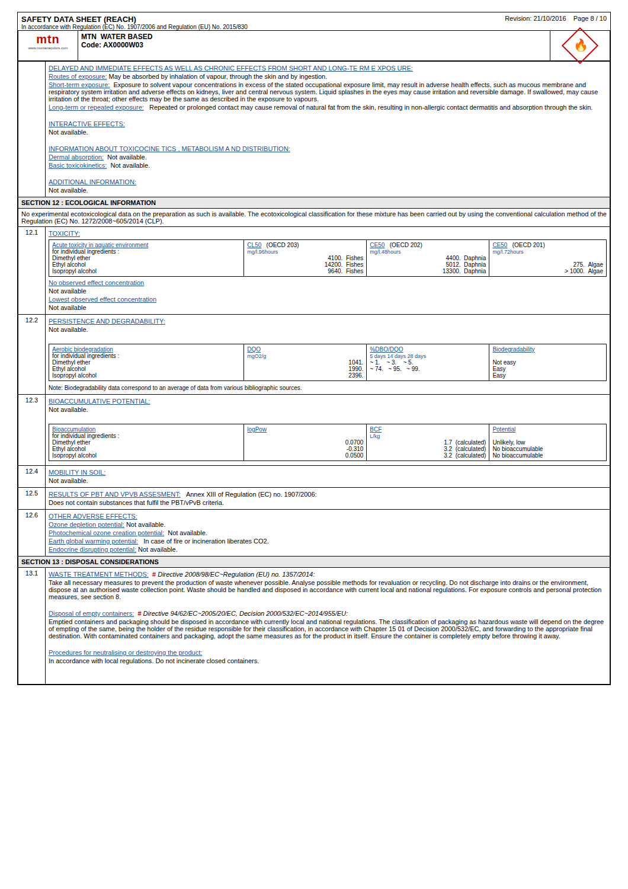SAFETY DATA SHEET (REACH)
In accordance with Regulation (EC) No. 1907/2006 and Regulation (EU) No. 2015/830
Revision: 21/10/2016 Page 8 / 10
| mtn www.montanacolors.com | MTN WATER BASED Code: AX0000W03 | 🔥 |
| | DELAYED AND IMMEDIATE EFFECTS AS WELL AS CHRONIC EFFECTS FROM SHORT AND LONG-TE RM E XPOS URE: Routes of exposure: May be absorbed by inhalation of vapour, through the skin and by ingestion. Short-term exposure: Exposure to solvent vapour concentrations in excess of the stated occupational exposure limit, may result in adverse health effects, such as mucous membrane and respiratory system irritation and adverse effects on kidneys, liver and central nervous system. Liquid splashes in the eyes may cause irritation and reversible damage. If swallowed, may cause irritation of the throat; other effects may be the same as described in the exposure to vapours. Long-term or repeated exposure: Repeated or prolonged contact may cause removal of natural fat from the skin, resulting in non-allergic contact dermatitis and absorption through the skin. INTERACTIVE EFFECTS: Not available. INFORMATION ABOUT TOXICOCINE TICS , METABOLISM A ND DISTRIBUTION: Dermal absorption: Not available. Basic toxicokinetics: Not available. ADDITIONAL INFORMATION: Not available. |
| SECTION 12 : ECOLOGICAL INFORMATION |
| No experimental ecotoxicological data on the preparation as such is available. The ecotoxicological classification for these mixture has been carried out by using the conventional calculation method of the Regulation (EC) No. 1272/2008~605/2014 (CLP). |
| 12.1 | TOXICITY: / Acute toxicity in aquatic environment for individual ingredients : Dimethyl ether Ethyl alcohol Isopropyl alcohol / CL50 (OECD 203) mg/l.96hours 4100. Fishes 14200. Fishes 9640. Fishes / CE50 (OECD 202) mg/l.48hours 4400. Daphnia 5012. Daphnia 13300. Daphnia / CE50 (OECD 201) mg/l.72hours 275. Algae > 1000. Algae / No observed effect concentration Not available Lowest observed effect concentration Not available |
| 12.2 | PERSISTENCE AND DEGRADABILITY: Not available. / Aerobic biodegradation for individual ingredients : Dimethyl ether Ethyl alcohol Isopropyl alcohol / DQO mgO2/g 1041. 1990. 2396. / %DBO/DQO 5 days 14 days 28 days ~ 1. ~ 3. ~ 5. ~ 74. ~ 95. ~ 99. / Biodegradability Not easy Easy Easy / Note: Biodegradability data correspond to an average of data from various bibliographic sources. |
| 12.3 | BIOACCUMULATIVE POTENTIAL: Not available. / Bioaccumulation for individual ingredients : Dimethyl ether Ethyl alcohol Isopropyl alcohol / logPow 0.0700 -0.310 0.0500 / BCF L/kg 1.7 (calculated) 3.2 (calculated) 3.2 (calculated) / Potential Unlikely, low No bioaccumulable No bioaccumulable / |
| 12.4 | MOBILITY IN SOIL: Not available. |
| 12.5 | RESULTS OF PBT AND VPVB ASSESMENT: Annex XIII of Regulation (EC) no. 1907/2006: Does not contain substances that fulfil the PBT/vPvB criteria. |
| 12.6 | OTHER ADVERSE EFFECTS: Ozone depletion potential: Not available. Photochemical ozone creation potential: Not available. Earth global warming potential: In case of fire or incineration liberates CO2. Endocrine disrupting potential: Not available. |
| SECTION 13 : DISPOSAL CONSIDERATIONS |
| 13.1 | WASTE TREATMENT METHODS: # Directive 2008/98/EC~Regulation (EU) no. 1357/2014: Take all necessary measures to prevent the production of waste whenever possible. Analyse possible methods for revaluation or recycling. Do not discharge into drains or the environment, dispose at an authorised waste collection point. Waste should be handled and disposed in accordance with current local and national regulations. For exposure controls and personal protection measures, see section 8. Disposal of empty containers: # Directive 94/62/EC~2005/20/EC, Decision 2000/532/EC~2014/955/EU: Emptied containers and packaging should be disposed in accordance with currently local and national regulations. The classification of packaging as hazardous waste will depend on the degree of empting of the same, being the holder of the residue responsible for their classification, in accordance with Chapter 15 01 of Decision 2000/532/EC, and forwarding to the appropriate final destination. With contaminated containers and packaging, adopt the same measures as for the product in itself. Ensure the container is completely empty before throwing it away. Procedures for neutralising or destroying the product: In accordance with local regulations. Do not incinerate closed containers. |